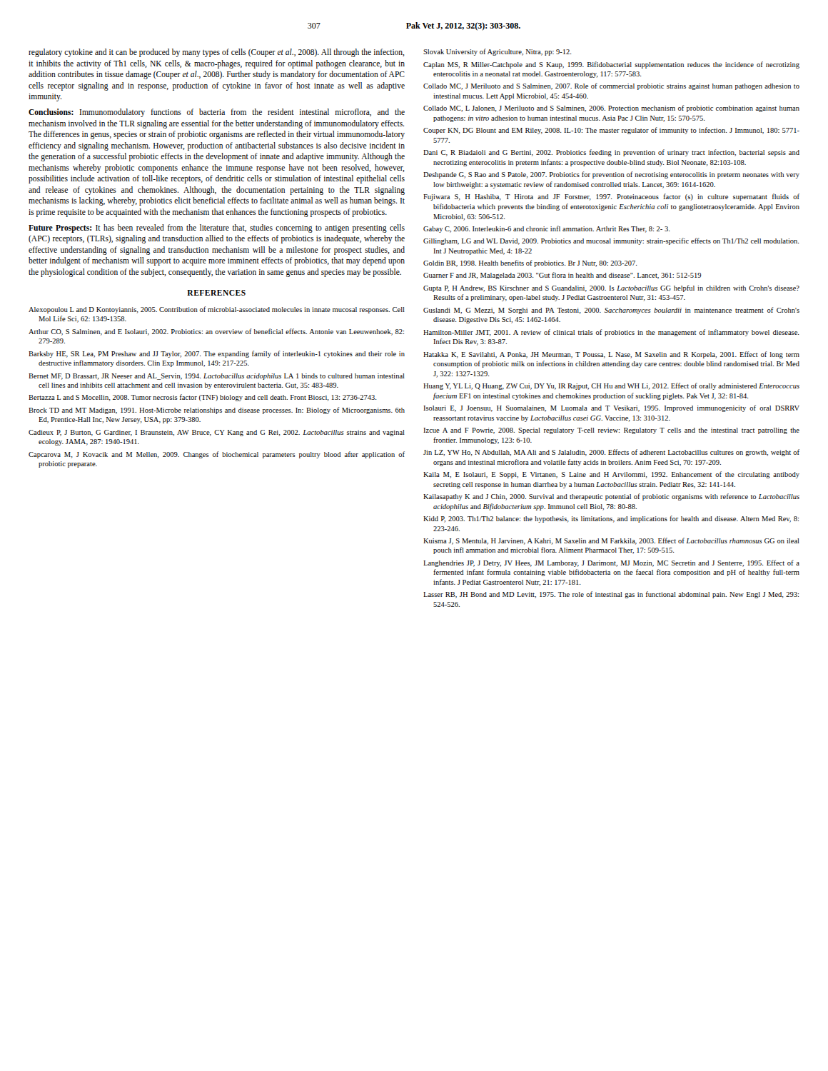307 Pak Vet J, 2012, 32(3): 303-308.
regulatory cytokine and it can be produced by many types of cells (Couper et al., 2008). All through the infection, it inhibits the activity of Th1 cells, NK cells, & macro-phages, required for optimal pathogen clearance, but in addition contributes in tissue damage (Couper et al., 2008). Further study is mandatory for documentation of APC cells receptor signaling and in response, production of cytokine in favor of host innate as well as adaptive immunity.
Conclusions: Immunomodulatory functions of bacteria from the resident intestinal microflora, and the mechanism involved in the TLR signaling are essential for the better understanding of immunomodulatory effects. The differences in genus, species or strain of probiotic organisms are reflected in their virtual immunomodu-latory efficiency and signaling mechanism. However, production of antibacterial substances is also decisive incident in the generation of a successful probiotic effects in the development of innate and adaptive immunity. Although the mechanisms whereby probiotic components enhance the immune response have not been resolved, however, possibilities include activation of toll-like receptors, of dendritic cells or stimulation of intestinal epithelial cells and release of cytokines and chemokines. Although, the documentation pertaining to the TLR signaling mechanisms is lacking, whereby, probiotics elicit beneficial effects to facilitate animal as well as human beings. It is prime requisite to be acquainted with the mechanism that enhances the functioning prospects of probiotics.
Future Prospects: It has been revealed from the literature that, studies concerning to antigen presenting cells (APC) receptors, (TLRs), signaling and transduction allied to the effects of probiotics is inadequate, whereby the effective understanding of signaling and transduction mechanism will be a milestone for prospect studies, and better indulgent of mechanism will support to acquire more imminent effects of probiotics, that may depend upon the physiological condition of the subject, consequently, the variation in same genus and species may be possible.
REFERENCES
Alexopoulou L and D Kontoyiannis, 2005. Contribution of microbial-associated molecules in innate mucosal responses. Cell Mol Life Sci, 62: 1349-1358.
Arthur CO, S Salminen, and E Isolauri, 2002. Probiotics: an overview of beneficial effects. Antonie van Leeuwenhoek, 82: 279-289.
Barksby HE, SR Lea, PM Preshaw and JJ Taylor, 2007. The expanding family of interleukin-1 cytokines and their role in destructive inflammatory disorders. Clin Exp Immunol, 149: 217-225.
Bernet MF, D Brassart, JR Neeser and AL_Servin, 1994. Lactobacillus acidophilus LA 1 binds to cultured human intestinal cell lines and inhibits cell attachment and cell invasion by enterovirulent bacteria. Gut, 35: 483-489.
Bertazza L and S Mocellin, 2008. Tumor necrosis factor (TNF) biology and cell death. Front Biosci, 13: 2736-2743.
Brock TD and MT Madigan, 1991. Host-Microbe relationships and disease processes. In: Biology of Microorganisms. 6th Ed, Prentice-Hall Inc, New Jersey, USA, pp: 379-380.
Cadieux P, J Burton, G Gardiner, I Braunstein, AW Bruce, CY Kang and G Rei, 2002. Lactobacillus strains and vaginal ecology. JAMA, 287: 1940-1941.
Capcarova M, J Kovacik and M Mellen, 2009. Changes of biochemical parameters poultry blood after application of probiotic preparate.
Slovak University of Agriculture, Nitra, pp: 9-12.
Caplan MS, R Miller-Catchpole and S Kaup, 1999. Bifidobacterial supplementation reduces the incidence of necrotizing enterocolitis in a neonatal rat model. Gastroenterology, 117: 577-583.
Collado MC, J Meriluoto and S Salminen, 2007. Role of commercial probiotic strains against human pathogen adhesion to intestinal mucus. Lett Appl Microbiol, 45: 454-460.
Collado MC, L Jalonen, J Meriluoto and S Salminen, 2006. Protection mechanism of probiotic combination against human pathogens: in vitro adhesion to human intestinal mucus. Asia Pac J Clin Nutr, 15: 570-575.
Couper KN, DG Blount and EM Riley, 2008. IL-10: The master regulator of immunity to infection. J Immunol, 180: 5771-5777.
Dani C, R Biadaioli and G Bertini, 2002. Probiotics feeding in prevention of urinary tract infection, bacterial sepsis and necrotizing enterocolitis in preterm infants: a prospective double-blind study. Biol Neonate, 82:103-108.
Deshpande G, S Rao and S Patole, 2007. Probiotics for prevention of necrotising enterocolitis in preterm neonates with very low birthweight: a systematic review of randomised controlled trials. Lancet, 369: 1614-1620.
Fujiwara S, H Hashiba, T Hirota and JF Forstner, 1997. Proteinaceous factor (s) in culture supernatant fluids of bifidobacteria which prevents the binding of enterotoxigenic Escherichia coli to gangliotetraosylceramide. Appl Environ Microbiol, 63: 506-512.
Gabay C, 2006. Interleukin-6 and chronic infl ammation. Arthrit Res Ther, 8: 2- 3.
Gillingham, LG and WL David, 2009. Probiotics and mucosal immunity: strain-specific effects on Th1/Th2 cell modulation. Int J Neutropathic Med, 4: 18-22
Goldin BR, 1998. Health benefits of probiotics. Br J Nutr, 80: 203-207.
Guarner F and JR, Malagelada 2003. "Gut flora in health and disease". Lancet, 361: 512-519
Gupta P, H Andrew, BS Kirschner and S Guandalini, 2000. Is Lactobacillus GG helpful in children with Crohn's disease? Results of a preliminary, open-label study. J Pediat Gastroenterol Nutr, 31: 453-457.
Guslandi M, G Mezzi, M Sorghi and PA Testoni, 2000. Saccharomyces boulardii in maintenance treatment of Crohn's disease. Digestive Dis Sci, 45: 1462-1464.
Hamilton-Miller JMT, 2001. A review of clinical trials of probiotics in the management of inflammatory bowel diesease. Infect Dis Rev, 3: 83-87.
Hatakka K, E Savilahti, A Ponka, JH Meurman, T Poussa, L Nase, M Saxelin and R Korpela, 2001. Effect of long term consumption of probiotic milk on infections in children attending day care centres: double blind randomised trial. Br Med J, 322: 1327-1329.
Huang Y, YL Li, Q Huang, ZW Cui, DY Yu, IR Rajput, CH Hu and WH Li, 2012. Effect of orally administered Enterococcus faecium EF1 on intestinal cytokines and chemokines production of suckling piglets. Pak Vet J, 32: 81-84.
Isolauri E, J Joensuu, H Suomalainen, M Luomala and T Vesikari, 1995. Improved immunogenicity of oral DSRRV reassortant rotavirus vaccine by Lactobacillus casei GG. Vaccine, 13: 310-312.
Izcue A and F Powrie, 2008. Special regulatory T-cell review: Regulatory T cells and the intestinal tract patrolling the frontier. Immunology, 123: 6-10.
Jin LZ, YW Ho, N Abdullah, MA Ali and S Jalaludin, 2000. Effects of adherent Lactobacillus cultures on growth, weight of organs and intestinal microflora and volatile fatty acids in broilers. Anim Feed Sci, 70: 197-209.
Kaila M, E Isolauri, E Soppi, E Virtanen, S Laine and H Arvilommi, 1992. Enhancement of the circulating antibody secreting cell response in human diarrhea by a human Lactobacillus strain. Pediatr Res, 32: 141-144.
Kailasapathy K and J Chin, 2000. Survival and therapeutic potential of probiotic organisms with reference to Lactobacillus acidophilus and Bifidobacterium spp. Immunol cell Biol, 78: 80-88.
Kidd P, 2003. Th1/Th2 balance: the hypothesis, its limitations, and implications for health and disease. Altern Med Rev, 8: 223-246.
Kuisma J, S Mentula, H Jarvinen, A Kahri, M Saxelin and M Farkkila, 2003. Effect of Lactobacillus rhamnosus GG on ileal pouch infl ammation and microbial flora. Aliment Pharmacol Ther, 17: 509-515.
Langhendries JP, J Detry, JV Hees, JM Lamboray, J Darimont, MJ Mozin, MC Secretin and J Senterre, 1995. Effect of a fermented infant formula containing viable bifidobacteria on the faecal flora composition and pH of healthy full-term infants. J Pediat Gastroenterol Nutr, 21: 177-181.
Lasser RB, JH Bond and MD Levitt, 1975. The role of intestinal gas in functional abdominal pain. New Engl J Med, 293: 524-526.